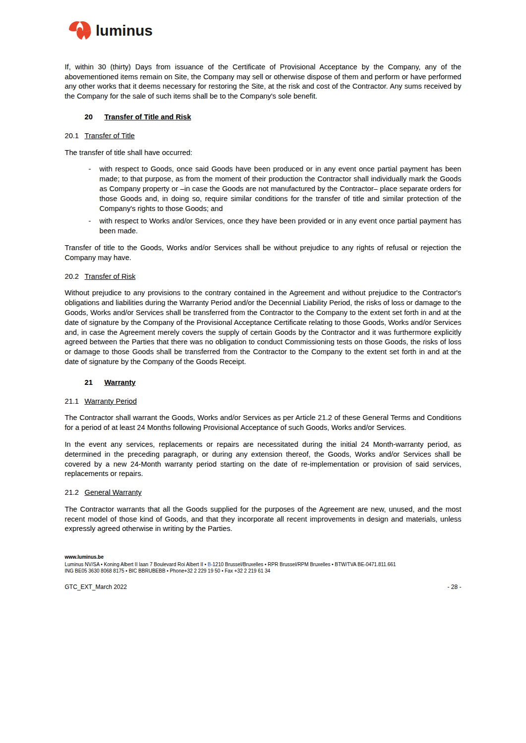luminus
If, within 30 (thirty) Days from issuance of the Certificate of Provisional Acceptance by the Company, any of the abovementioned items remain on Site, the Company may sell or otherwise dispose of them and perform or have performed any other works that it deems necessary for restoring the Site, at the risk and cost of the Contractor. Any sums received by the Company for the sale of such items shall be to the Company's sole benefit.
20 Transfer of Title and Risk
20.1 Transfer of Title
The transfer of title shall have occurred:
with respect to Goods, once said Goods have been produced or in any event once partial payment has been made; to that purpose, as from the moment of their production the Contractor shall individually mark the Goods as Company property or –in case the Goods are not manufactured by the Contractor– place separate orders for those Goods and, in doing so, require similar conditions for the transfer of title and similar protection of the Company's rights to those Goods; and
with respect to Works and/or Services, once they have been provided or in any event once partial payment has been made.
Transfer of title to the Goods, Works and/or Services shall be without prejudice to any rights of refusal or rejection the Company may have.
20.2 Transfer of Risk
Without prejudice to any provisions to the contrary contained in the Agreement and without prejudice to the Contractor's obligations and liabilities during the Warranty Period and/or the Decennial Liability Period, the risks of loss or damage to the Goods, Works and/or Services shall be transferred from the Contractor to the Company to the extent set forth in and at the date of signature by the Company of the Provisional Acceptance Certificate relating to those Goods, Works and/or Services and, in case the Agreement merely covers the supply of certain Goods by the Contractor and it was furthermore explicitly agreed between the Parties that there was no obligation to conduct Commissioning tests on those Goods, the risks of loss or damage to those Goods shall be transferred from the Contractor to the Company to the extent set forth in and at the date of signature by the Company of the Goods Receipt.
21 Warranty
21.1 Warranty Period
The Contractor shall warrant the Goods, Works and/or Services as per Article 21.2 of these General Terms and Conditions for a period of at least 24 Months following Provisional Acceptance of such Goods, Works and/or Services.
In the event any services, replacements or repairs are necessitated during the initial 24 Month-warranty period, as determined in the preceding paragraph, or during any extension thereof, the Goods, Works and/or Services shall be covered by a new 24-Month warranty period starting on the date of re-implementation or provision of said services, replacements or repairs.
21.2 General Warranty
The Contractor warrants that all the Goods supplied for the purposes of the Agreement are new, unused, and the most recent model of those kind of Goods, and that they incorporate all recent improvements in design and materials, unless expressly agreed otherwise in writing by the Parties.
www.luminus.be
Luminus NV/SA • Koning Albert II laan 7 Boulevard Roi Albert II • B-1210 Brussel/Bruxelles • RPR Brussel/RPM Bruxelles • BTW/TVA BE-0471.811.661
ING BE05 3630 8068 8175 • BIC BBRUBEBB • Phone+32 2 229 19 50 • Fax +32 2 219 61 34
GTC_EXT_March 2022 - 28 -